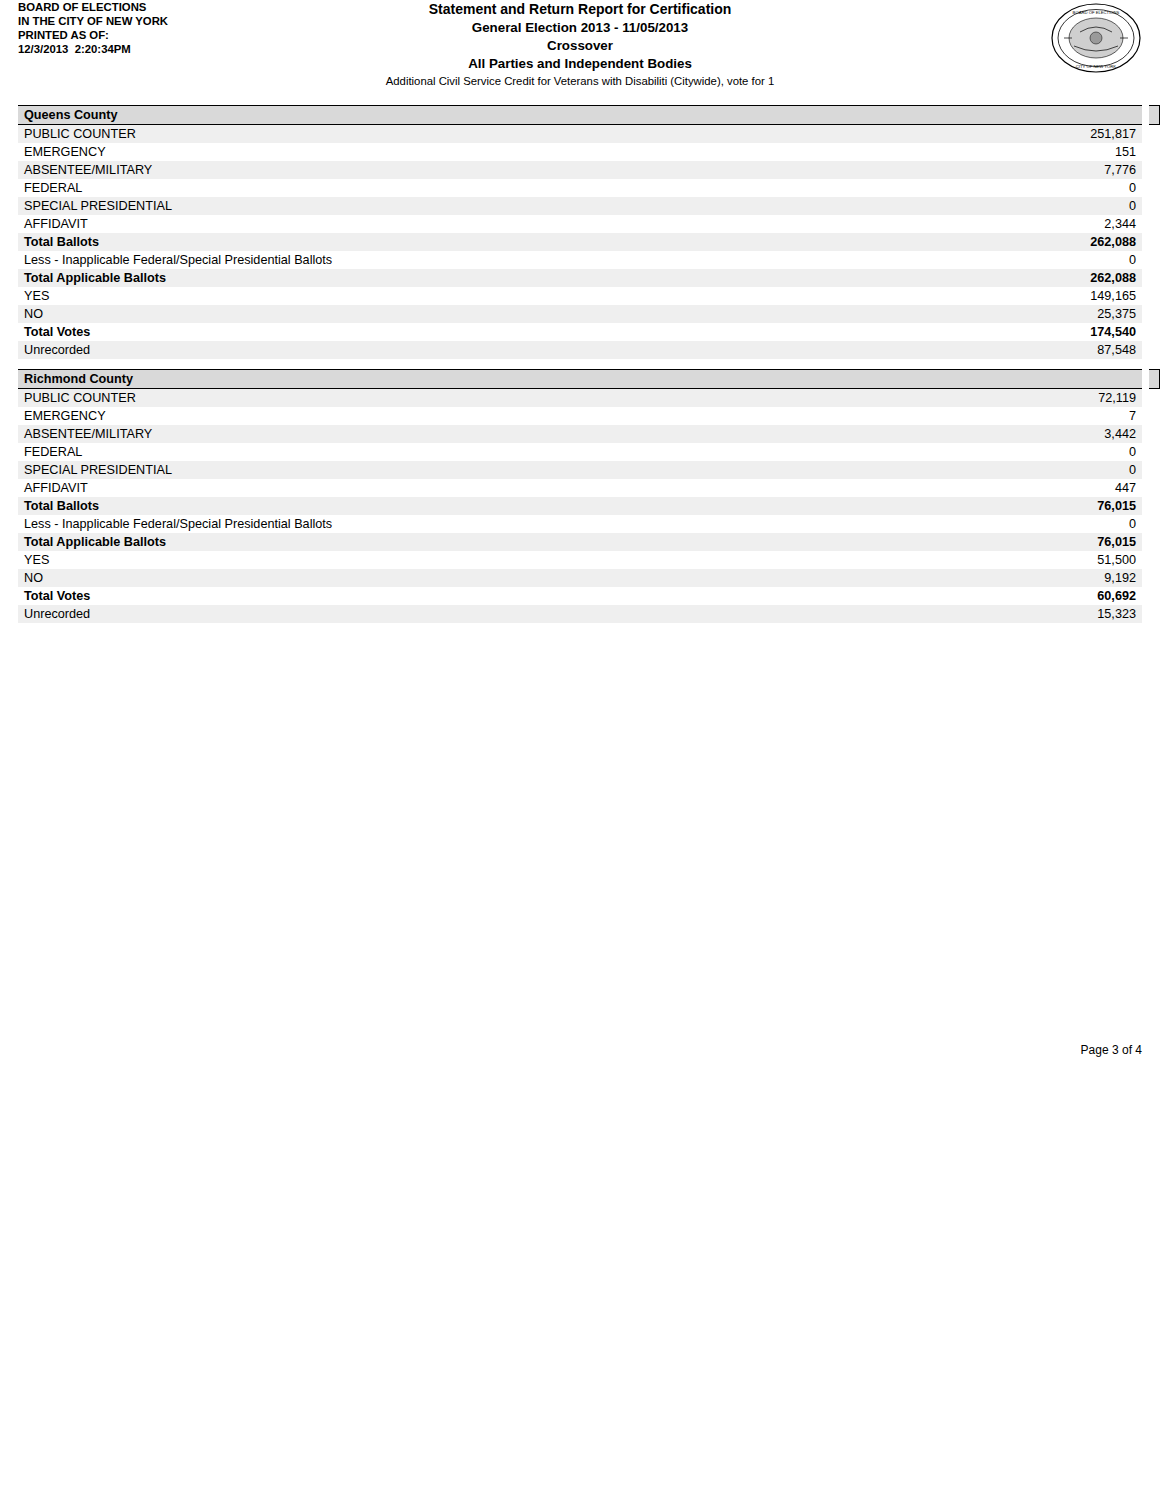BOARD OF ELECTIONS
IN THE CITY OF NEW YORK
PRINTED AS OF:
12/3/2013 2:20:34PM
BOARD OF ELECTIONS CITY OF NEW YORK
Statement and Return Report for Certification
General Election 2013 - 11/05/2013
Crossover
All Parties and Independent Bodies
Additional Civil Service Credit for Veterans with Disabiliti (Citywide), vote for 1
Queens County
| PUBLIC COUNTER | 251,817 |
| EMERGENCY | 151 |
| ABSENTEE/MILITARY | 7,776 |
| FEDERAL | 0 |
| SPECIAL PRESIDENTIAL | 0 |
| AFFIDAVIT | 2,344 |
| Total Ballots | 262,088 |
| Less - Inapplicable Federal/Special Presidential Ballots | 0 |
| Total Applicable Ballots | 262,088 |
| YES | 149,165 |
| NO | 25,375 |
| Total Votes | 174,540 |
| Unrecorded | 87,548 |
Richmond County
| PUBLIC COUNTER | 72,119 |
| EMERGENCY | 7 |
| ABSENTEE/MILITARY | 3,442 |
| FEDERAL | 0 |
| SPECIAL PRESIDENTIAL | 0 |
| AFFIDAVIT | 447 |
| Total Ballots | 76,015 |
| Less - Inapplicable Federal/Special Presidential Ballots | 0 |
| Total Applicable Ballots | 76,015 |
| YES | 51,500 |
| NO | 9,192 |
| Total Votes | 60,692 |
| Unrecorded | 15,323 |
Page 3 of 4